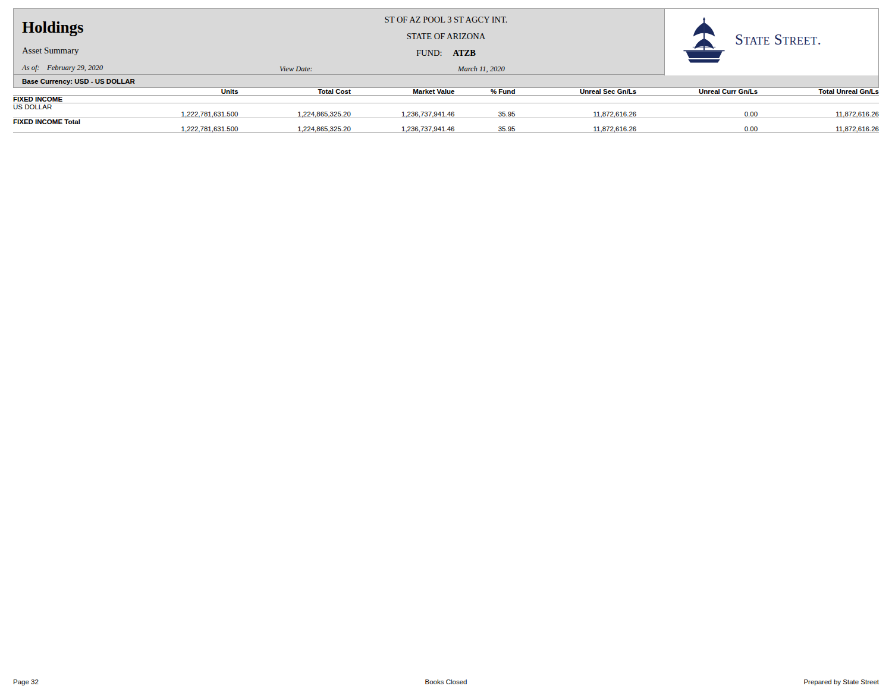Holdings
Asset Summary
As of: February 29, 2020
ST OF AZ POOL 3 ST AGCY INT.
STATE OF ARIZONA
FUND:ATZB
View Date: March 11, 2020
State Street.
Base Currency: USD - US DOLLAR
| | Units | Total Cost | Market Value | % Fund | Unreal Sec Gn/Ls | Unreal Curr Gn/Ls | Total Unreal Gn/Ls |
| --- | --- | --- | --- | --- | --- | --- | --- |
| FIXED INCOME |
| US DOLLAR | | | | | | | |
| | 1,222,781,631.500 | 1,224,865,325.20 | 1,236,737,941.46 | 35.95 | 11,872,616.26 | 0.00 | 11,872,616.26 |
| FIXED INCOME Total |
| | 1,222,781,631.500 | 1,224,865,325.20 | 1,236,737,941.46 | 35.95 | 11,872,616.26 | 0.00 | 11,872,616.26 |
Page 32 Books Closed Prepared by State Street